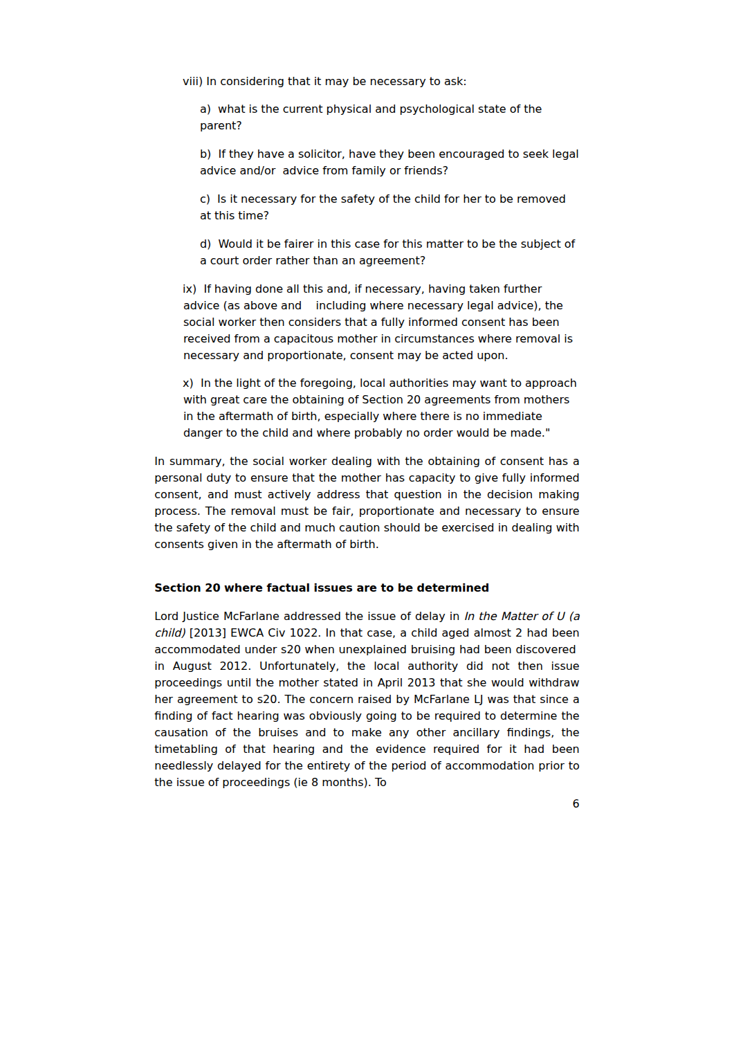viii) In considering that it may be necessary to ask:
a) what is the current physical and psychological state of the parent?
b) If they have a solicitor, have they been encouraged to seek legal advice and/or advice from family or friends?
c) Is it necessary for the safety of the child for her to be removed at this time?
d) Would it be fairer in this case for this matter to be the subject of a court order rather than an agreement?
ix) If having done all this and, if necessary, having taken further advice (as above and including where necessary legal advice), the social worker then considers that a fully informed consent has been received from a capacitous mother in circumstances where removal is necessary and proportionate, consent may be acted upon.
x) In the light of the foregoing, local authorities may want to approach with great care the obtaining of Section 20 agreements from mothers in the aftermath of birth, especially where there is no immediate danger to the child and where probably no order would be made."
In summary, the social worker dealing with the obtaining of consent has a personal duty to ensure that the mother has capacity to give fully informed consent, and must actively address that question in the decision making process. The removal must be fair, proportionate and necessary to ensure the safety of the child and much caution should be exercised in dealing with consents given in the aftermath of birth.
Section 20 where factual issues are to be determined
Lord Justice McFarlane addressed the issue of delay in In the Matter of U (a child) [2013] EWCA Civ 1022. In that case, a child aged almost 2 had been accommodated under s20 when unexplained bruising had been discovered in August 2012. Unfortunately, the local authority did not then issue proceedings until the mother stated in April 2013 that she would withdraw her agreement to s20. The concern raised by McFarlane LJ was that since a finding of fact hearing was obviously going to be required to determine the causation of the bruises and to make any other ancillary findings, the timetabling of that hearing and the evidence required for it had been needlessly delayed for the entirety of the period of accommodation prior to the issue of proceedings (ie 8 months). To
6